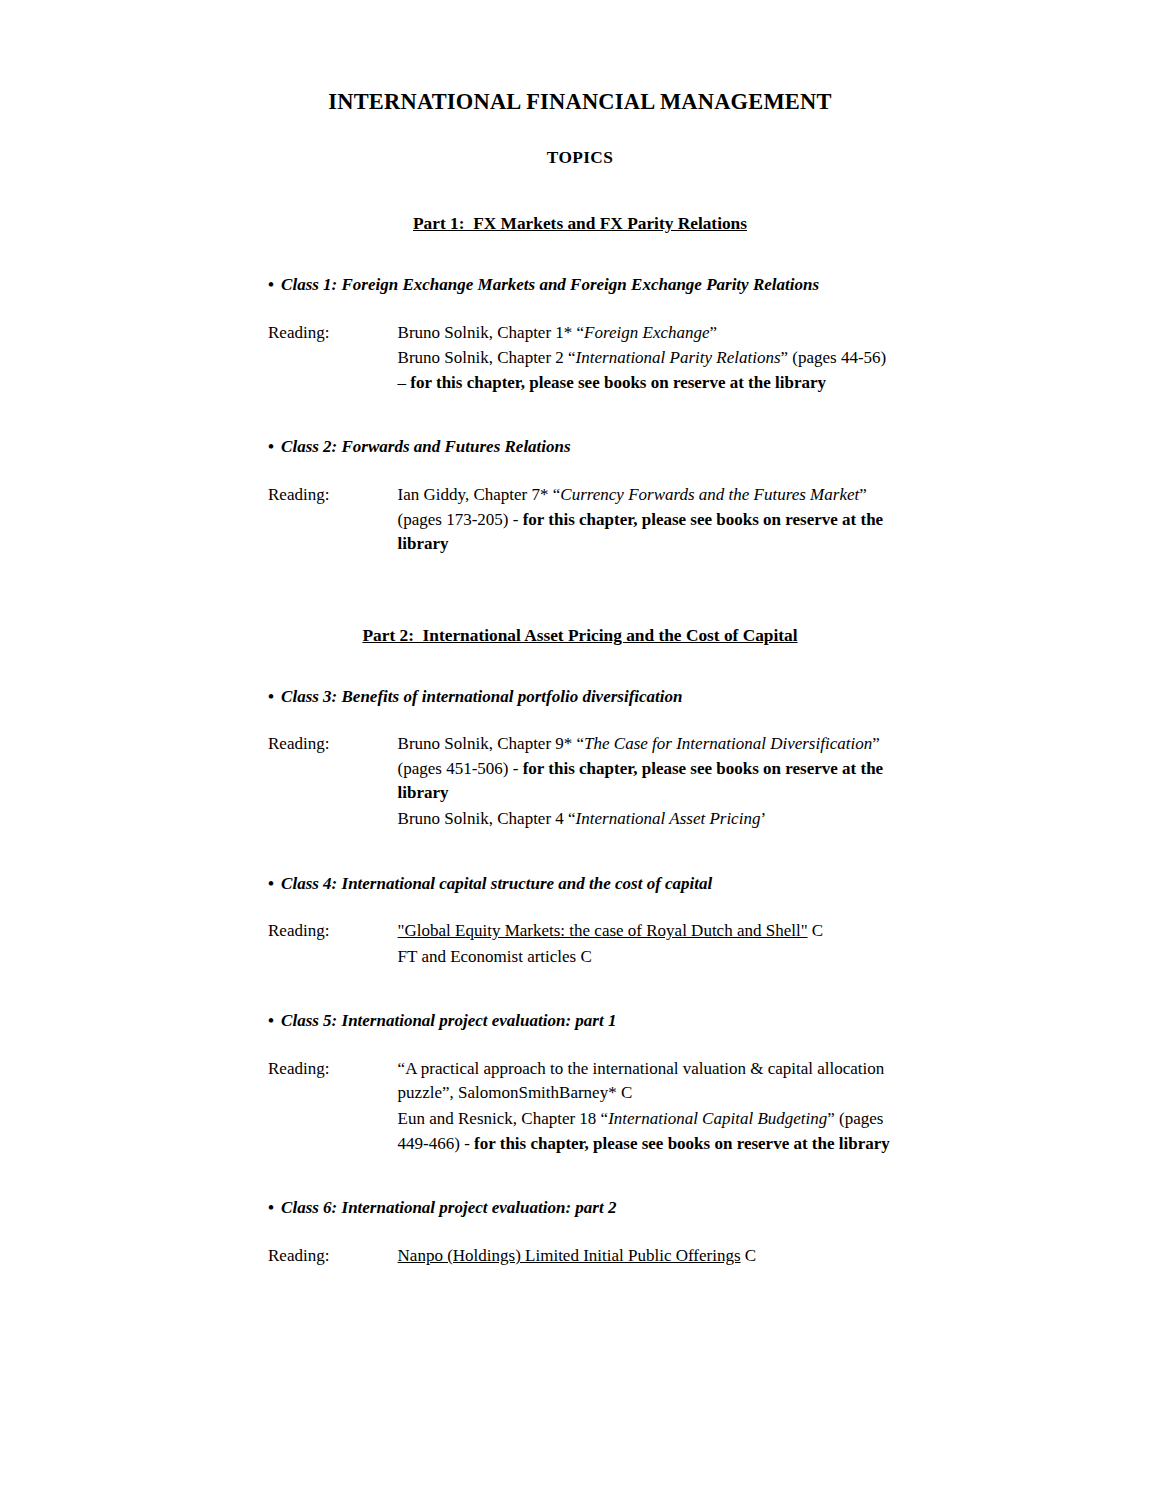INTERNATIONAL FINANCIAL MANAGEMENT
TOPICS
Part 1: FX Markets and FX Parity Relations
•Class 1: Foreign Exchange Markets and Foreign Exchange Parity Relations
Reading:
Bruno Solnik, Chapter 1* “Foreign Exchange”
Bruno Solnik, Chapter 2 “International Parity Relations” (pages 44-56) – for this chapter, please see books on reserve at the library
•Class 2: Forwards and Futures Relations
Reading:
Ian Giddy, Chapter 7* “Currency Forwards and the Futures Market” (pages 173-205) - for this chapter, please see books on reserve at the library
Part 2: International Asset Pricing and the Cost of Capital
•Class 3: Benefits of international portfolio diversification
Reading:
Bruno Solnik, Chapter 9* “The Case for International Diversification” (pages 451-506) - for this chapter, please see books on reserve at the library
Bruno Solnik, Chapter 4 “International Asset Pricing’
•Class 4: International capital structure and the cost of capital
Reading:
"Global Equity Markets: the case of Royal Dutch and Shell" C
FT and Economist articles C
•Class 5: International project evaluation: part 1
Reading:
“A practical approach to the international valuation & capital allocation puzzle”, SalomonSmithBarney* C
Eun and Resnick, Chapter 18 “International Capital Budgeting” (pages 449-466) - for this chapter, please see books on reserve at the library
•Class 6: International project evaluation: part 2
Reading:
Nanpo (Holdings) Limited Initial Public Offerings C